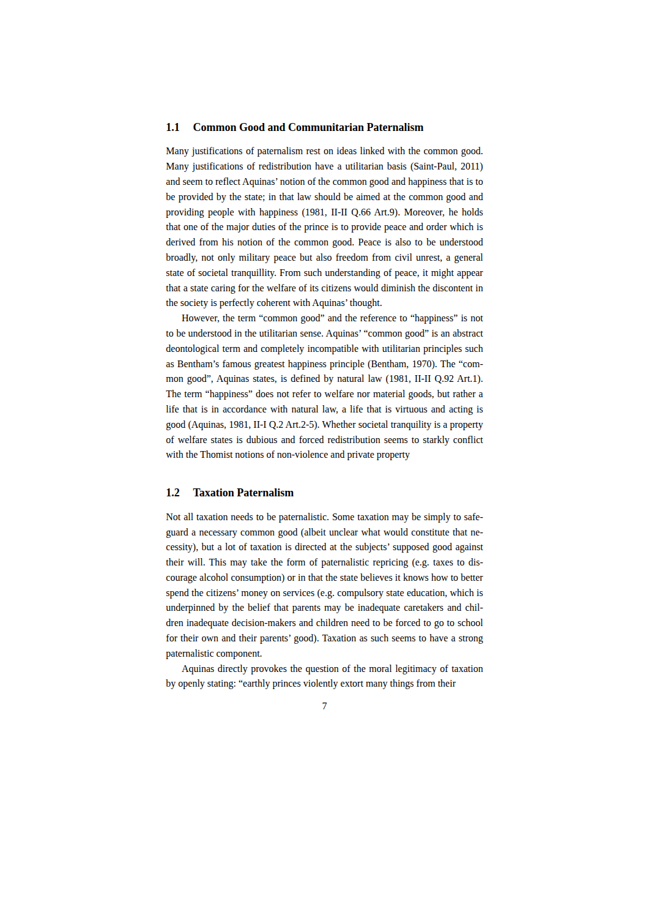1.1 Common Good and Communitarian Paternalism
Many justifications of paternalism rest on ideas linked with the common good. Many justifications of redistribution have a utilitarian basis (Saint-Paul, 2011) and seem to reflect Aquinas’ notion of the common good and happiness that is to be provided by the state; in that law should be aimed at the common good and providing people with happiness (1981, II-II Q.66 Art.9). Moreover, he holds that one of the major duties of the prince is to provide peace and order which is derived from his notion of the common good. Peace is also to be understood broadly, not only military peace but also freedom from civil unrest, a general state of societal tranquillity. From such understanding of peace, it might appear that a state caring for the welfare of its citizens would diminish the discontent in the society is perfectly coherent with Aquinas’ thought.
However, the term “common good” and the reference to “happiness” is not to be understood in the utilitarian sense. Aquinas’ “common good” is an abstract deontological term and completely incompatible with utilitarian principles such as Bentham’s famous greatest happiness principle (Bentham, 1970). The “common good”, Aquinas states, is defined by natural law (1981, II-II Q.92 Art.1). The term “happiness” does not refer to welfare nor material goods, but rather a life that is in accordance with natural law, a life that is virtuous and acting is good (Aquinas, 1981, II-I Q.2 Art.2-5). Whether societal tranquility is a property of welfare states is dubious and forced redistribution seems to starkly conflict with the Thomist notions of non-violence and private property
1.2 Taxation Paternalism
Not all taxation needs to be paternalistic. Some taxation may be simply to safeguard a necessary common good (albeit unclear what would constitute that necessity), but a lot of taxation is directed at the subjects’ supposed good against their will. This may take the form of paternalistic repricing (e.g. taxes to discourage alcohol consumption) or in that the state believes it knows how to better spend the citizens’ money on services (e.g. compulsory state education, which is underpinned by the belief that parents may be inadequate caretakers and children inadequate decision-makers and children need to be forced to go to school for their own and their parents’ good). Taxation as such seems to have a strong paternalistic component.
Aquinas directly provokes the question of the moral legitimacy of taxation by openly stating: “earthly princes violently extort many things from their
7